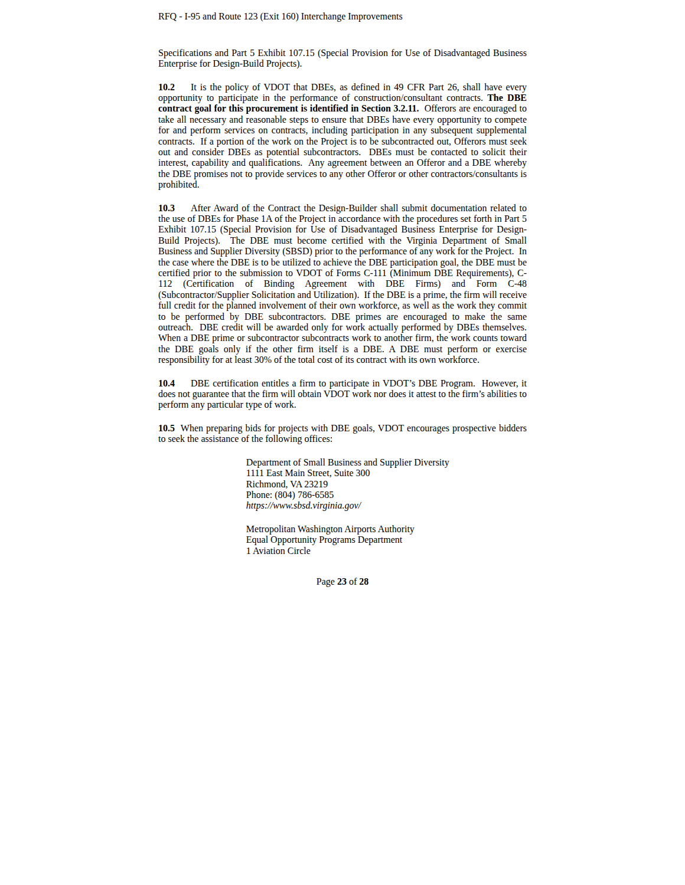RFQ - I-95 and Route 123 (Exit 160) Interchange Improvements
Specifications and Part 5 Exhibit 107.15 (Special Provision for Use of Disadvantaged Business Enterprise for Design-Build Projects).
10.2 It is the policy of VDOT that DBEs, as defined in 49 CFR Part 26, shall have every opportunity to participate in the performance of construction/consultant contracts. The DBE contract goal for this procurement is identified in Section 3.2.11. Offerors are encouraged to take all necessary and reasonable steps to ensure that DBEs have every opportunity to compete for and perform services on contracts, including participation in any subsequent supplemental contracts. If a portion of the work on the Project is to be subcontracted out, Offerors must seek out and consider DBEs as potential subcontractors. DBEs must be contacted to solicit their interest, capability and qualifications. Any agreement between an Offeror and a DBE whereby the DBE promises not to provide services to any other Offeror or other contractors/consultants is prohibited.
10.3 After Award of the Contract the Design-Builder shall submit documentation related to the use of DBEs for Phase 1A of the Project in accordance with the procedures set forth in Part 5 Exhibit 107.15 (Special Provision for Use of Disadvantaged Business Enterprise for Design-Build Projects). The DBE must become certified with the Virginia Department of Small Business and Supplier Diversity (SBSD) prior to the performance of any work for the Project. In the case where the DBE is to be utilized to achieve the DBE participation goal, the DBE must be certified prior to the submission to VDOT of Forms C-111 (Minimum DBE Requirements), C-112 (Certification of Binding Agreement with DBE Firms) and Form C-48 (Subcontractor/Supplier Solicitation and Utilization). If the DBE is a prime, the firm will receive full credit for the planned involvement of their own workforce, as well as the work they commit to be performed by DBE subcontractors. DBE primes are encouraged to make the same outreach. DBE credit will be awarded only for work actually performed by DBEs themselves. When a DBE prime or subcontractor subcontracts work to another firm, the work counts toward the DBE goals only if the other firm itself is a DBE. A DBE must perform or exercise responsibility for at least 30% of the total cost of its contract with its own workforce.
10.4 DBE certification entitles a firm to participate in VDOT’s DBE Program. However, it does not guarantee that the firm will obtain VDOT work nor does it attest to the firm’s abilities to perform any particular type of work.
10.5 When preparing bids for projects with DBE goals, VDOT encourages prospective bidders to seek the assistance of the following offices:
Department of Small Business and Supplier Diversity
1111 East Main Street, Suite 300
Richmond, VA 23219
Phone: (804) 786-6585
https://www.sbsd.virginia.gov/
Metropolitan Washington Airports Authority
Equal Opportunity Programs Department
1 Aviation Circle
Page 23 of 28